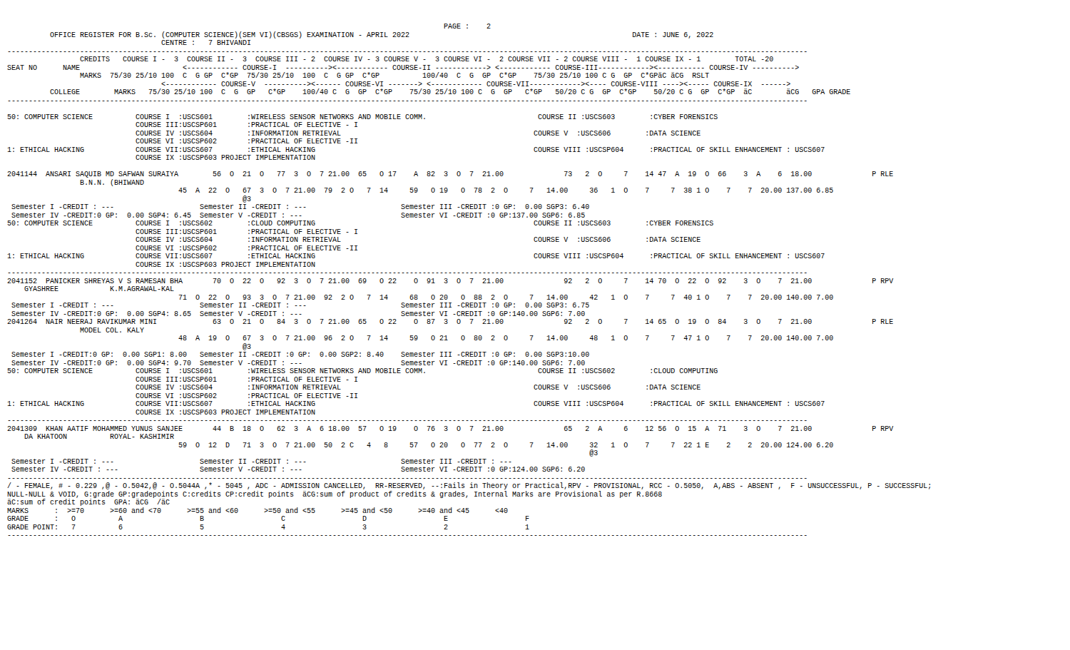PAGE :    2
          OFFICE REGISTER FOR B.Sc. (COMPUTER SCIENCE)(SEM VI)(CBSGS) EXAMINATION - APRIL 2022                                                    DATE : JUNE 6, 2022
                                    CENTRE :   7 BHIVANDI
-------------------------------------------------------------------------------------------------------------------------------------------------------------------------------------------
                 CREDITS   COURSE I -  3  COURSE II -  3  COURSE III - 2  COURSE IV - 3 COURSE V -  3 COURSE VI -  2 COURSE VII - 2 COURSE VIII -  1 COURSE IX - 1        TOTAL -20
SEAT NO      NAME                        <------------ COURSE-I  ----------><------------ COURSE-II ------------> <------------ COURSE-III------------><----------- COURSE-IV ---------->
                 MARKS  75/30 25/10 100  C  G GP  C*GP  75/30 25/10  100  C  G GP  C*GP          100/40  C  G  GP  C*GP    75/30 25/10 100 C G  GP  C*GPäC äCG  RSLT
                                    <------------ COURSE-V  ----------><------ COURSE-VI -------> <------------ COURSE-VII------------><---- COURSE-VIII ----><----- COURSE-IX  ------>
          COLLEGE        MARKS   75/30 25/10 100  C  G  GP   C*GP    100/40 C  G  GP  C*GP    75/30 25/10 100 C  G  GP   C*GP   50/20 C G  GP  C*GP    50/20 C G  GP  C*GP  äC        äCG   GPA GRADE
-------------------------------------------------------------------------------------------------------------------------------------------------------------------------------------------

50: COMPUTER SCIENCE          COURSE I  :USCS601        :WIRELESS SENSOR NETWORKS AND MOBILE COMM.                          COURSE II :USCS603        :CYBER FORENSICS
                              COURSE III:USCSP601       :PRACTICAL OF ELECTIVE - I
                              COURSE IV :USCS604        :INFORMATION RETRIEVAL                                             COURSE V  :USCS606        :DATA SCIENCE
                              COURSE VI :USCSP602       :PRACTICAL OF ELECTIVE -II
1: ETHICAL HACKING            COURSE VII:USCS607        :ETHICAL HACKING                                                   COURSE VIII :USCSP604      :PRACTICAL OF SKILL ENHANCEMENT : USCS607
                              COURSE IX :USCSP603 PROJECT IMPLEMENTATION

2041144  ANSARI SAQUIB MD SAFWAN SURAIYA        56  O  21  O   77  3  O  7 21.00  65   O 17    A  82  3  O  7  21.00              73   2  O     7    14 47  A  19  O  66    3  A    6  18.00              P RLE
                 B.N.N. (BHIWAND
                                        45  A  22  O   67  3  O  7 21.00  79  2 O   7  14     59   O 19   O  78  2  O     7   14.00     36   1  O    7     7  38 1 O    7    7  20.00 137.00 6.85
                                                       @3
 Semester I -CREDIT : ---                    Semester II -CREDIT : ---                      Semester III -CREDIT :0 GP:  0.00 SGP3: 6.40
 Semester IV -CREDIT:0 GP:  0.00 SGP4: 6.45  Semester V -CREDIT : ---                       Semester VI -CREDIT :0 GP:137.00 SGP6: 6.85
50: COMPUTER SCIENCE          COURSE I  :USCS602        :CLOUD COMPUTING                                                   COURSE II :USCS603        :CYBER FORENSICS
                              COURSE III:USCSP601       :PRACTICAL OF ELECTIVE - I
                              COURSE IV :USCS604        :INFORMATION RETRIEVAL                                             COURSE V  :USCS606        :DATA SCIENCE
                              COURSE VI :USCSP602       :PRACTICAL OF ELECTIVE -II
1: ETHICAL HACKING            COURSE VII:USCS607        :ETHICAL HACKING                                                   COURSE VIII :USCSP604      :PRACTICAL OF SKILL ENHANCEMENT : USCS607
                              COURSE IX :USCSP603 PROJECT IMPLEMENTATION
-------------------------------------------------------------------------------------------------------------------------------------------------------------------------------------------
2041152  PANICKER SHREYAS V S RAMESAN BHA       70  O  22  O   92  3  O  7 21.00  69   O 22    O  91  3  O  7  21.00              92   2  O     7    14 70  O  22  O  92    3  O    7  21.00              P RPV
    GYASHREE            K.M.AGRAWAL-KAL
                                        71  O  22  O   93  3  O  7 21.00  92  2 O   7  14     68   O 20   O  88  2  O     7   14.00     42   1  O    7     7  40 1 O    7    7  20.00 140.00 7.00
 Semester I -CREDIT : ---                    Semester II -CREDIT : ---                      Semester III -CREDIT :0 GP:  0.00 SGP3: 6.75
 Semester IV -CREDIT:0 GP:  0.00 SGP4: 8.65  Semester V -CREDIT : ---                       Semester VI -CREDIT :0 GP:140.00 SGP6: 7.00
2041264  NAIR NEERAJ RAVIKUMAR MINI             63  O  21  O   84  3  O  7 21.00  65   O 22    O  87  3  O  7  21.00              92   2  O     7    14 65  O  19  O  84    3  O    7  21.00              P RLE
                 MODEL COL. KALY
                                        48  A  19  O   67  3  O  7 21.00  96  2 O   7  14     59   O 21   O  80  2  O     7   14.00     48   1  O    7     7  47 1 O    7    7  20.00 140.00 7.00
                                                       @3
 Semester I -CREDIT:0 GP:  0.00 SGP1: 8.00   Semester II -CREDIT :0 GP:  0.00 SGP2: 8.40    Semester III -CREDIT :0 GP:  0.00 SGP3:10.00
 Semester IV -CREDIT:0 GP:  0.00 SGP4: 9.70  Semester V -CREDIT : ---                       Semester VI -CREDIT :0 GP:140.00 SGP6: 7.00
50: COMPUTER SCIENCE          COURSE I  :USCS601        :WIRELESS SENSOR NETWORKS AND MOBILE COMM.                          COURSE II :USCS602        :CLOUD COMPUTING
                              COURSE III:USCSP601       :PRACTICAL OF ELECTIVE - I
                              COURSE IV :USCS604        :INFORMATION RETRIEVAL                                             COURSE V  :USCS606        :DATA SCIENCE
                              COURSE VI :USCSP602       :PRACTICAL OF ELECTIVE -II
1: ETHICAL HACKING            COURSE VII:USCS607        :ETHICAL HACKING                                                   COURSE VIII :USCSP604      :PRACTICAL OF SKILL ENHANCEMENT : USCS607
                              COURSE IX :USCSP603 PROJECT IMPLEMENTATION
-------------------------------------------------------------------------------------------------------------------------------------------------------------------------------------------
2041309  KHAN AATIF MOHAMMED YUNUS SANJEE       44  B  18  O   62  3  A  6 18.00  57   O 19    O  76  3  O  7  21.00              65   2  A     6    12 56  O  15  A  71    3  O    7  21.00              P RPV
    DA KHATOON          ROYAL- KASHIMIR
                                        59  O  12  D   71  3  O  7 21.00  50  2 C   4   8     57   O 20   O  77  2  O     7   14.00     32   1  O    7     7  22 1 E    2    2  20.00 124.00 6.20
                                                                                                                                        @3
 Semester I -CREDIT : ---                    Semester II -CREDIT : ---                      Semester III -CREDIT : ---
 Semester IV -CREDIT : ---                   Semester V -CREDIT : ---                       Semester VI -CREDIT :0 GP:124.00 SGP6: 6.20
-------------------------------------------------------------------------------------------------------------------------------------------------------------------------------------------
/ - FEMALE, # - 0.229 ,@ - O.5042,@ - O.5044A ,* - 5045 , ADC - ADMISSION CANCELLED,  RR-RESERVED, --:Fails in Theory or Practical,RPV - PROVISIONAL, RCC - O.5050,  A,ABS - ABSENT ,  F - UNSUCCESSFUL, P - SUCCESSFUL;
NULL-NULL & VOID, G:grade GP:gradepoints C:credits CP:credit points  äCG:sum of product of credits & grades, Internal Marks are Provisional as per R.8668
äC:sum of credit points  GPA: äCG  /äC
MARKS      :  >=70      >=60 and <70      >=55 and <60      >=50 and <55      >=45 and <50      >=40 and <45      <40
GRADE      :   O          A                  B                  C                  D                  E                  F
GRADE POINT:   7          6                  5                  4                  3                  2                  1
-------------------------------------------------------------------------------------------------------------------------------------------------------------------------------------------